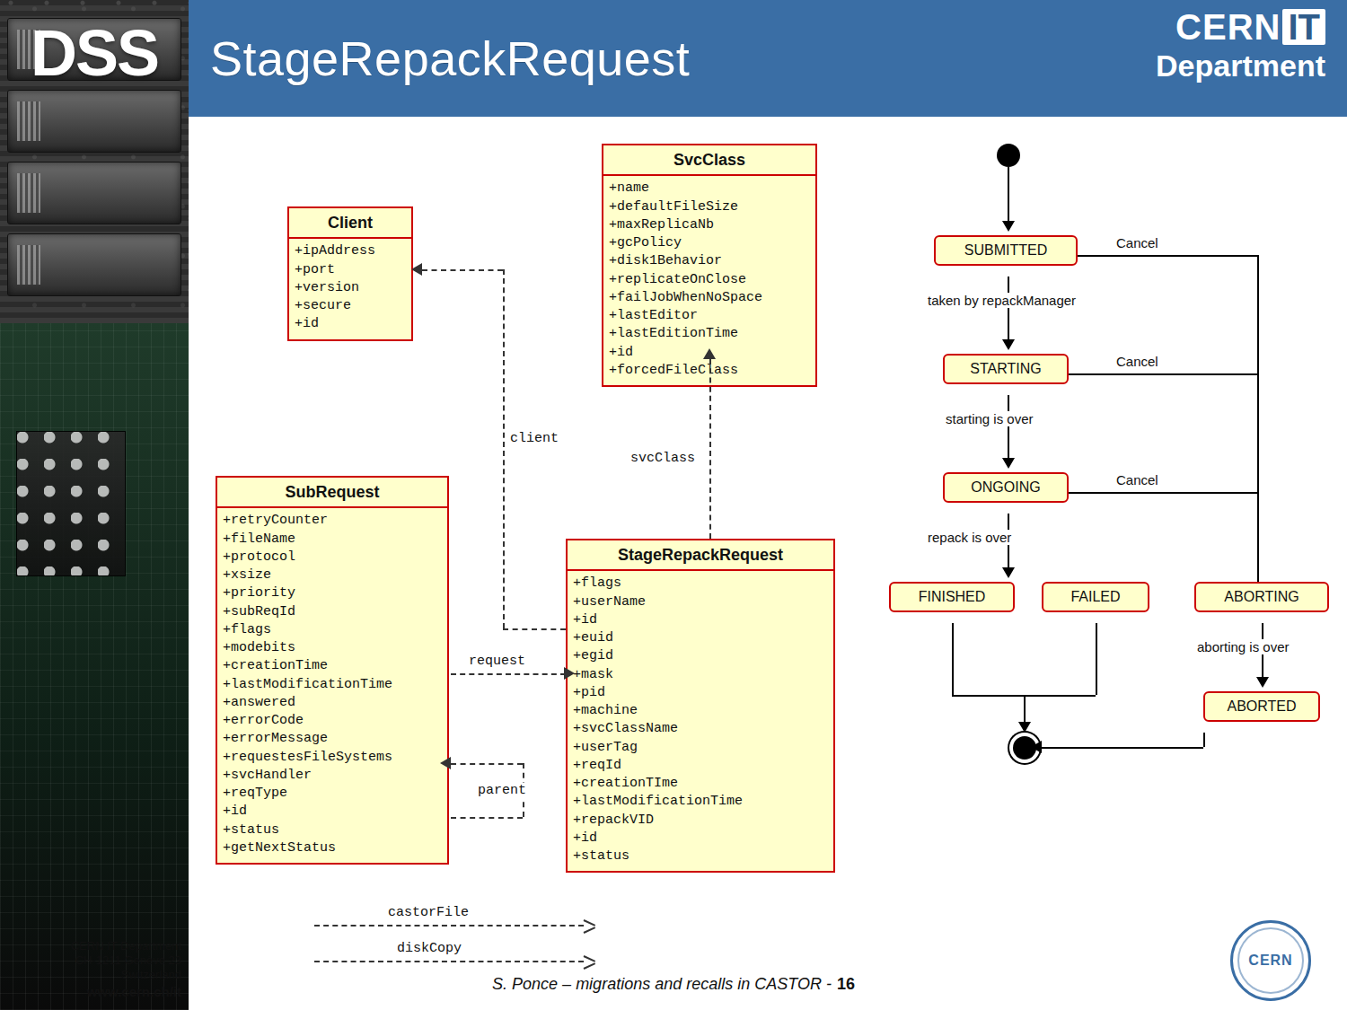StageRepackRequest
DSS
CERN IT Department
Client
+ipAddress
+port
+version
+secure
+id
SvcClass
+name
+defaultFileSize
+maxReplicaNb
+gcPolicy
+disk1Behavior
+replicateOnClose
+failJobWhenNoSpace
+lastEditor
+lastEditionTime
+id
+forcedFileClass
SubRequest
+retryCounter
+fileName
+protocol
+xsize
+priority
+subReqId
+flags
+modebits
+creationTime
+lastModificationTime
+answered
+errorCode
+errorMessage
+requestesFileSystems
+svcHandler
+reqType
+id
+status
+getNextStatus
StageRepackRequest
+flags
+userName
+id
+euid
+egid
+mask
+pid
+machine
+svcClassName
+userTag
+reqId
+creationTIme
+lastModificationTime
+repackVID
+id
+status
client
svcClass
request
parent
castorFile
diskCopy
SUBMITTED
taken by repackManager
STARTING
starting is over
ONGOING
repack is over
FINISHED
FAILED
Cancel
Cancel
Cancel
ABORTING
aborting is over
ABORTED
CERN IT Department
CH-1211 Genève 23
Switzerland
www.cern.ch/it
S. Ponce – migrations and recalls in CASTOR -16
CERN